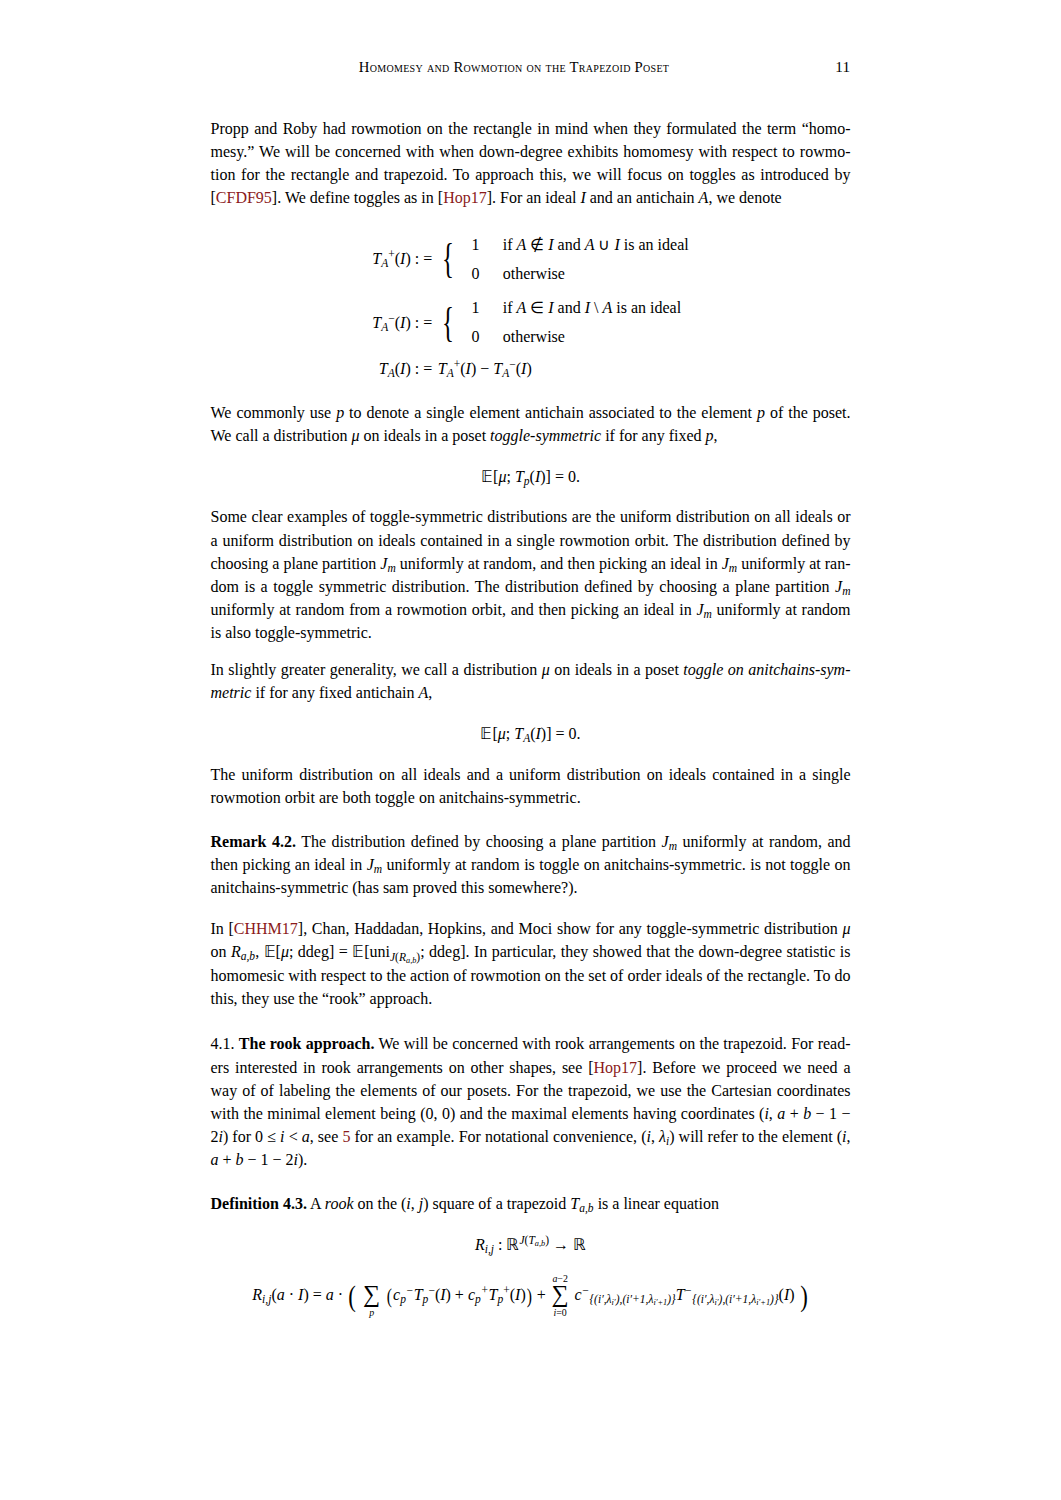Homomesy and Rowmotion on the Trapezoid Poset
11
Propp and Roby had rowmotion on the rectangle in mind when they formulated the term “homomesy.” We will be concerned with when down-degree exhibits homomesy with respect to rowmotion for the rectangle and trapezoid. To approach this, we will focus on toggles as introduced by [CFDF95]. We define toggles as in [Hop17]. For an ideal I and an antichain A, we denote
| T A + ( I ) : = | { / 1 / if A ∉ I and A ∪ I is an ideal / / 0 / otherwise / |
| T A − ( I ) : = | { / 1 / if A ∈ I and I \ A is an ideal / / 0 / otherwise / |
| T A ( I ) : = | T A + ( I ) − T A − ( I ) |
We commonly use p to denote a single element antichain associated to the element p of the poset. We call a distribution μ on ideals in a poset toggle-symmetric if for any fixed p,
𝔼[μ; Tp(I)] = 0.
Some clear examples of toggle-symmetric distributions are the uniform distribution on all ideals or a uniform distribution on ideals contained in a single rowmotion orbit. The distribution defined by choosing a plane partition Jm uniformly at random, and then picking an ideal in Jm uniformly at random is a toggle symmetric distribution. The distribution defined by choosing a plane partition Jm uniformly at random from a rowmotion orbit, and then picking an ideal in Jm uniformly at random is also toggle-symmetric.
In slightly greater generality, we call a distribution μ on ideals in a poset toggle on anitchains-symmetric if for any fixed antichain A,
𝔼[μ; TA(I)] = 0.
The uniform distribution on all ideals and a uniform distribution on ideals contained in a single rowmotion orbit are both toggle on anitchains-symmetric.
Remark 4.2. The distribution defined by choosing a plane partition Jm uniformly at random, and then picking an ideal in Jm uniformly at random is toggle on anitchains-symmetric. is not toggle on anitchains-symmetric (has sam proved this somewhere?).
In [CHHM17], Chan, Haddadan, Hopkins, and Moci show for any toggle-symmetric distribution μ on Ra,b, 𝔼[μ; ddeg] = 𝔼[uniJ(Ra,b); ddeg]. In particular, they showed that the down-degree statistic is homomesic with respect to the action of rowmotion on the set of order ideals of the rectangle. To do this, they use the “rook” approach.
4.1. The rook approach. We will be concerned with rook arrangements on the trapezoid. For readers interested in rook arrangements on other shapes, see [Hop17]. Before we proceed we need a way of of labeling the elements of our posets. For the trapezoid, we use the Cartesian coordinates with the minimal element being (0, 0) and the maximal elements having coordinates (i, a + b − 1 − 2i) for 0 ≤ i < a, see 5 for an example. For notational convenience, (i, λi) will refer to the element (i, a + b − 1 − 2i).
Definition 4.3. A rook on the (i, j) square of a trapezoid Ta,b is a linear equation
Ri,j : ℝJ(Ta,b) → ℝ
Ri,j(a · I) = a · ( ∑p (cp−Tp−(I) + cp+Tp+(I)) + a−2∑i=0 c−{(i′,λi′),(i′+1,λi′+1)}T−{(i′,λi′),(i′+1,λi′+1)}(I) )